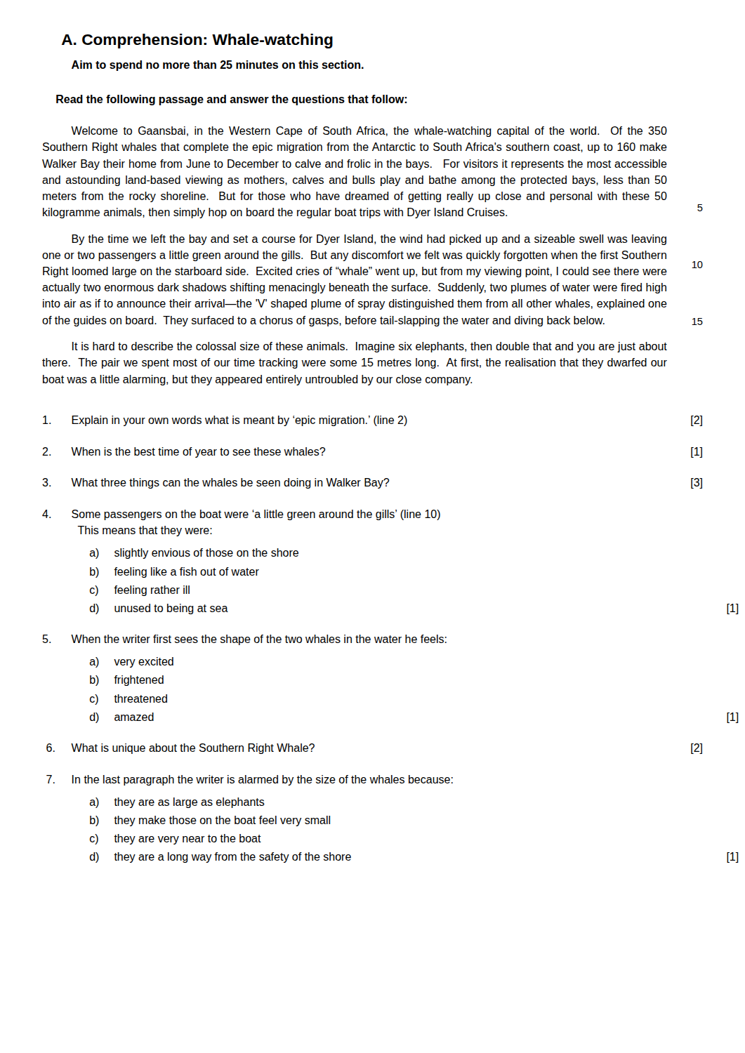A. Comprehension: Whale-watching
Aim to spend no more than 25 minutes on this section.
Read the following passage and answer the questions that follow:
5 10 15
Welcome to Gaansbai, in the Western Cape of South Africa, the whale-watching capital of the world. Of the 350 Southern Right whales that complete the epic migration from the Antarctic to South Africa's southern coast, up to 160 make Walker Bay their home from June to December to calve and frolic in the bays. For visitors it represents the most accessible and astounding land-based viewing as mothers, calves and bulls play and bathe among the protected bays, less than 50 meters from the rocky shoreline. But for those who have dreamed of getting really up close and personal with these 50 kilogramme animals, then simply hop on board the regular boat trips with Dyer Island Cruises.
By the time we left the bay and set a course for Dyer Island, the wind had picked up and a sizeable swell was leaving one or two passengers a little green around the gills. But any discomfort we felt was quickly forgotten when the first Southern Right loomed large on the starboard side. Excited cries of “whale” went up, but from my viewing point, I could see there were actually two enormous dark shadows shifting menacingly beneath the surface. Suddenly, two plumes of water were fired high into air as if to announce their arrival—the 'V' shaped plume of spray distinguished them from all other whales, explained one of the guides on board. They surfaced to a chorus of gasps, before tail-slapping the water and diving back below.
It is hard to describe the colossal size of these animals. Imagine six elephants, then double that and you are just about there. The pair we spent most of our time tracking were some 15 metres long. At first, the realisation that they dwarfed our boat was a little alarming, but they appeared entirely untroubled by our close company.
Explain in your own words what is meant by ‘epic migration.’ (line 2)[2]
When is the best time of year to see these whales?[1]
What three things can the whales be seen doing in Walker Bay?[3]
Some passengers on the boat were ‘a little green around the gills’ (line 10)
This means that they were:
slightly envious of those on the shore
feeling like a fish out of water
feeling rather ill
unused to being at sea[1]
When the writer first sees the shape of the two whales in the water he feels:
very excited
frightened
threatened
amazed[1]
6. What is unique about the Southern Right Whale?[2]
7. In the last paragraph the writer is alarmed by the size of the whales because:
they are as large as elephants
they make those on the boat feel very small
they are very near to the boat
they are a long way from the safety of the shore[1]